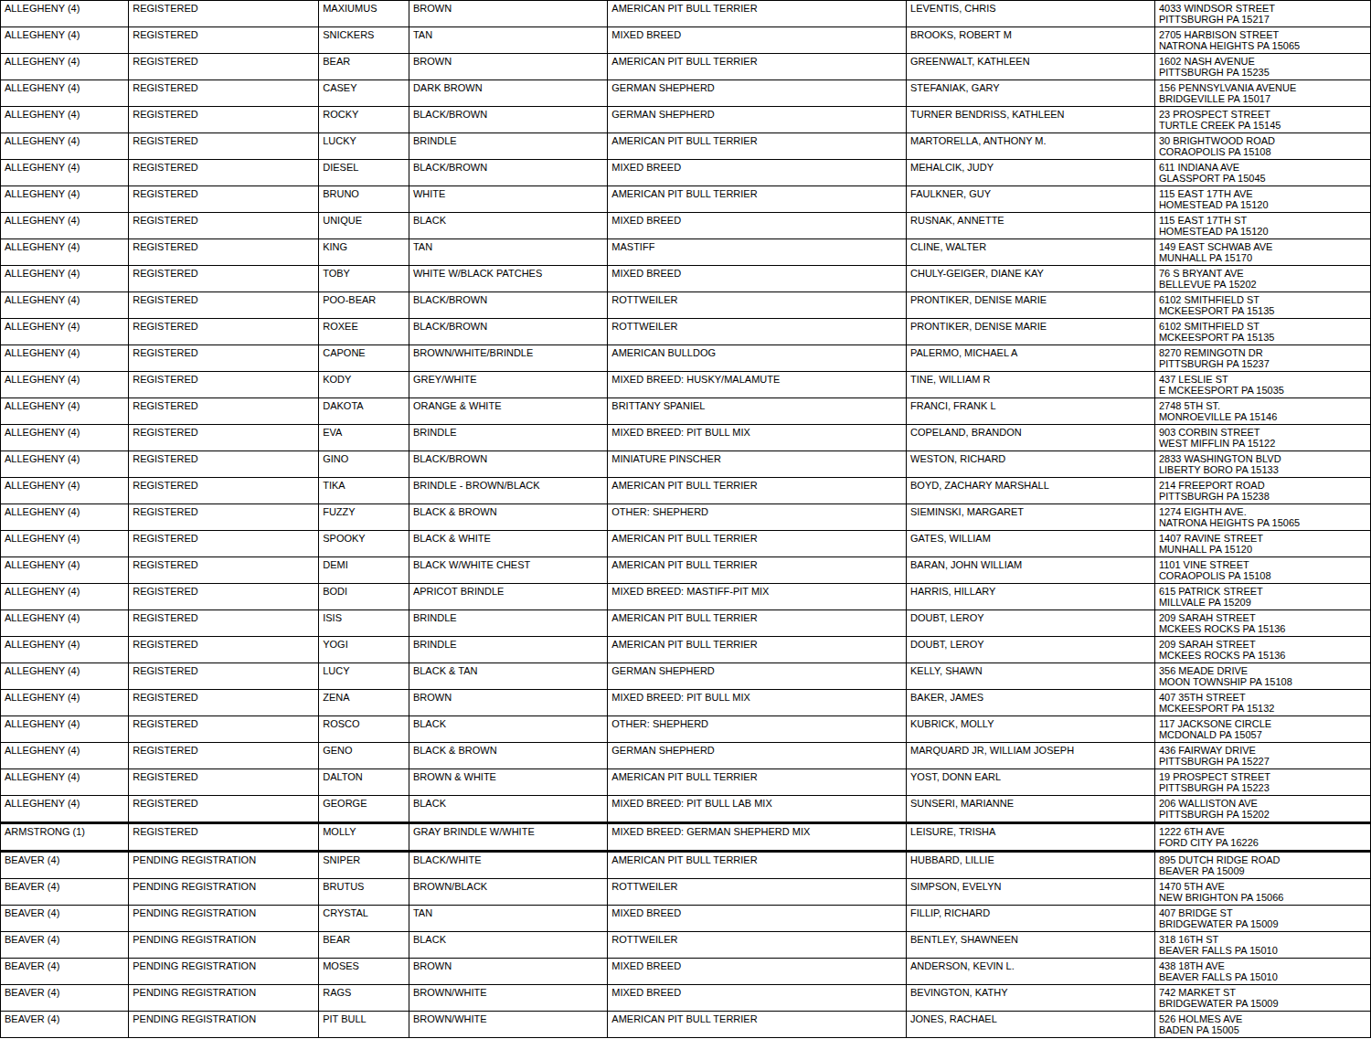| ALLEGHENY (4) | REGISTERED | MAXIUMUS | BROWN | AMERICAN PIT BULL TERRIER | LEVENTIS, CHRIS | 4033 WINDSOR STREET PITTSBURGH PA 15217 |
| ALLEGHENY (4) | REGISTERED | SNICKERS | TAN | MIXED BREED | BROOKS, ROBERT M | 2705 HARBISON STREET NATRONA HEIGHTS PA 15065 |
| ALLEGHENY (4) | REGISTERED | BEAR | BROWN | AMERICAN PIT BULL TERRIER | GREENWALT, KATHLEEN | 1602 NASH AVENUE PITTSBURGH PA 15235 |
| ALLEGHENY (4) | REGISTERED | CASEY | DARK BROWN | GERMAN SHEPHERD | STEFANIAK, GARY | 156 PENNSYLVANIA AVENUE BRIDGEVILLE PA 15017 |
| ALLEGHENY (4) | REGISTERED | ROCKY | BLACK/BROWN | GERMAN SHEPHERD | TURNER BENDRISS, KATHLEEN | 23 PROSPECT STREET TURTLE CREEK PA 15145 |
| ALLEGHENY (4) | REGISTERED | LUCKY | BRINDLE | AMERICAN PIT BULL TERRIER | MARTORELLA, ANTHONY M. | 30 BRIGHTWOOD ROAD CORAOPOLIS PA 15108 |
| ALLEGHENY (4) | REGISTERED | DIESEL | BLACK/BROWN | MIXED BREED | MEHALCIK, JUDY | 611 INDIANA AVE GLASSPORT PA 15045 |
| ALLEGHENY (4) | REGISTERED | BRUNO | WHITE | AMERICAN PIT BULL TERRIER | FAULKNER, GUY | 115 EAST 17TH AVE HOMESTEAD PA 15120 |
| ALLEGHENY (4) | REGISTERED | UNIQUE | BLACK | MIXED BREED | RUSNAK, ANNETTE | 115 EAST 17TH ST HOMESTEAD PA 15120 |
| ALLEGHENY (4) | REGISTERED | KING | TAN | MASTIFF | CLINE, WALTER | 149 EAST SCHWAB AVE MUNHALL PA 15170 |
| ALLEGHENY (4) | REGISTERED | TOBY | WHITE W/BLACK PATCHES | MIXED BREED | CHULY-GEIGER, DIANE KAY | 76 S BRYANT AVE BELLEVUE PA 15202 |
| ALLEGHENY (4) | REGISTERED | POO-BEAR | BLACK/BROWN | ROTTWEILER | PRONTIKER, DENISE MARIE | 6102 SMITHFIELD ST MCKEESPORT PA 15135 |
| ALLEGHENY (4) | REGISTERED | ROXEE | BLACK/BROWN | ROTTWEILER | PRONTIKER, DENISE MARIE | 6102 SMITHFIELD ST MCKEESPORT PA 15135 |
| ALLEGHENY (4) | REGISTERED | CAPONE | BROWN/WHITE/BRINDLE | AMERICAN BULLDOG | PALERMO, MICHAEL A | 8270 REMINGOTN DR PITTSBURGH PA 15237 |
| ALLEGHENY (4) | REGISTERED | KODY | GREY/WHITE | MIXED BREED: HUSKY/MALAMUTE | TINE, WILLIAM R | 437 LESLIE ST E MCKEESPORT PA 15035 |
| ALLEGHENY (4) | REGISTERED | DAKOTA | ORANGE & WHITE | BRITTANY SPANIEL | FRANCI, FRANK L | 2748 5TH ST. MONROEVILLE PA 15146 |
| ALLEGHENY (4) | REGISTERED | EVA | BRINDLE | MIXED BREED: PIT BULL MIX | COPELAND, BRANDON | 903 CORBIN STREET WEST MIFFLIN PA 15122 |
| ALLEGHENY (4) | REGISTERED | GINO | BLACK/BROWN | MINIATURE PINSCHER | WESTON, RICHARD | 2833 WASHINGTON BLVD LIBERTY BORO PA 15133 |
| ALLEGHENY (4) | REGISTERED | TIKA | BRINDLE - BROWN/BLACK | AMERICAN PIT BULL TERRIER | BOYD, ZACHARY MARSHALL | 214 FREEPORT ROAD PITTSBURGH PA 15238 |
| ALLEGHENY (4) | REGISTERED | FUZZY | BLACK & BROWN | OTHER: SHEPHERD | SIEMINSKI, MARGARET | 1274 EIGHTH AVE. NATRONA HEIGHTS PA 15065 |
| ALLEGHENY (4) | REGISTERED | SPOOKY | BLACK & WHITE | AMERICAN PIT BULL TERRIER | GATES, WILLIAM | 1407 RAVINE STREET MUNHALL PA 15120 |
| ALLEGHENY (4) | REGISTERED | DEMI | BLACK W/WHITE CHEST | AMERICAN PIT BULL TERRIER | BARAN, JOHN WILLIAM | 1101 VINE STREET CORAOPOLIS PA 15108 |
| ALLEGHENY (4) | REGISTERED | BODI | APRICOT BRINDLE | MIXED BREED: MASTIFF-PIT MIX | HARRIS, HILLARY | 615 PATRICK STREET MILLVALE PA 15209 |
| ALLEGHENY (4) | REGISTERED | ISIS | BRINDLE | AMERICAN PIT BULL TERRIER | DOUBT, LEROY | 209 SARAH STREET MCKEES ROCKS PA 15136 |
| ALLEGHENY (4) | REGISTERED | YOGI | BRINDLE | AMERICAN PIT BULL TERRIER | DOUBT, LEROY | 209 SARAH STREET MCKEES ROCKS PA 15136 |
| ALLEGHENY (4) | REGISTERED | LUCY | BLACK & TAN | GERMAN SHEPHERD | KELLY, SHAWN | 356 MEADE DRIVE MOON TOWNSHIP PA 15108 |
| ALLEGHENY (4) | REGISTERED | ZENA | BROWN | MIXED BREED: PIT BULL MIX | BAKER, JAMES | 407 35TH STREET MCKEESPORT PA 15132 |
| ALLEGHENY (4) | REGISTERED | ROSCO | BLACK | OTHER: SHEPHERD | KUBRICK, MOLLY | 117 JACKSONE CIRCLE MCDONALD PA 15057 |
| ALLEGHENY (4) | REGISTERED | GENO | BLACK & BROWN | GERMAN SHEPHERD | MARQUARD JR, WILLIAM JOSEPH | 436 FAIRWAY DRIVE PITTSBURGH PA 15227 |
| ALLEGHENY (4) | REGISTERED | DALTON | BROWN & WHITE | AMERICAN PIT BULL TERRIER | YOST, DONN EARL | 19 PROSPECT STREET PITTSBURGH PA 15223 |
| ALLEGHENY (4) | REGISTERED | GEORGE | BLACK | MIXED BREED: PIT BULL LAB MIX | SUNSERI, MARIANNE | 206 WALLISTON AVE PITTSBURGH PA 15202 |
| ARMSTRONG (1) | REGISTERED | MOLLY | GRAY BRINDLE W/WHITE | MIXED BREED: GERMAN SHEPHERD MIX | LEISURE, TRISHA | 1222 6TH AVE FORD CITY PA 16226 |
| BEAVER (4) | PENDING REGISTRATION | SNIPER | BLACK/WHITE | AMERICAN PIT BULL TERRIER | HUBBARD, LILLIE | 895 DUTCH RIDGE ROAD BEAVER PA 15009 |
| BEAVER (4) | PENDING REGISTRATION | BRUTUS | BROWN/BLACK | ROTTWEILER | SIMPSON, EVELYN | 1470 5TH AVE NEW BRIGHTON PA 15066 |
| BEAVER (4) | PENDING REGISTRATION | CRYSTAL | TAN | MIXED BREED | FILLIP, RICHARD | 407 BRIDGE ST BRIDGEWATER PA 15009 |
| BEAVER (4) | PENDING REGISTRATION | BEAR | BLACK | ROTTWEILER | BENTLEY, SHAWNEEN | 318 16TH ST BEAVER FALLS PA 15010 |
| BEAVER (4) | PENDING REGISTRATION | MOSES | BROWN | MIXED BREED | ANDERSON, KEVIN L. | 438 18TH AVE BEAVER FALLS PA 15010 |
| BEAVER (4) | PENDING REGISTRATION | RAGS | BROWN/WHITE | MIXED BREED | BEVINGTON, KATHY | 742 MARKET ST BRIDGEWATER PA 15009 |
| BEAVER (4) | PENDING REGISTRATION | PIT BULL | BROWN/WHITE | AMERICAN PIT BULL TERRIER | JONES, RACHAEL | 526 HOLMES AVE BADEN PA 15005 |